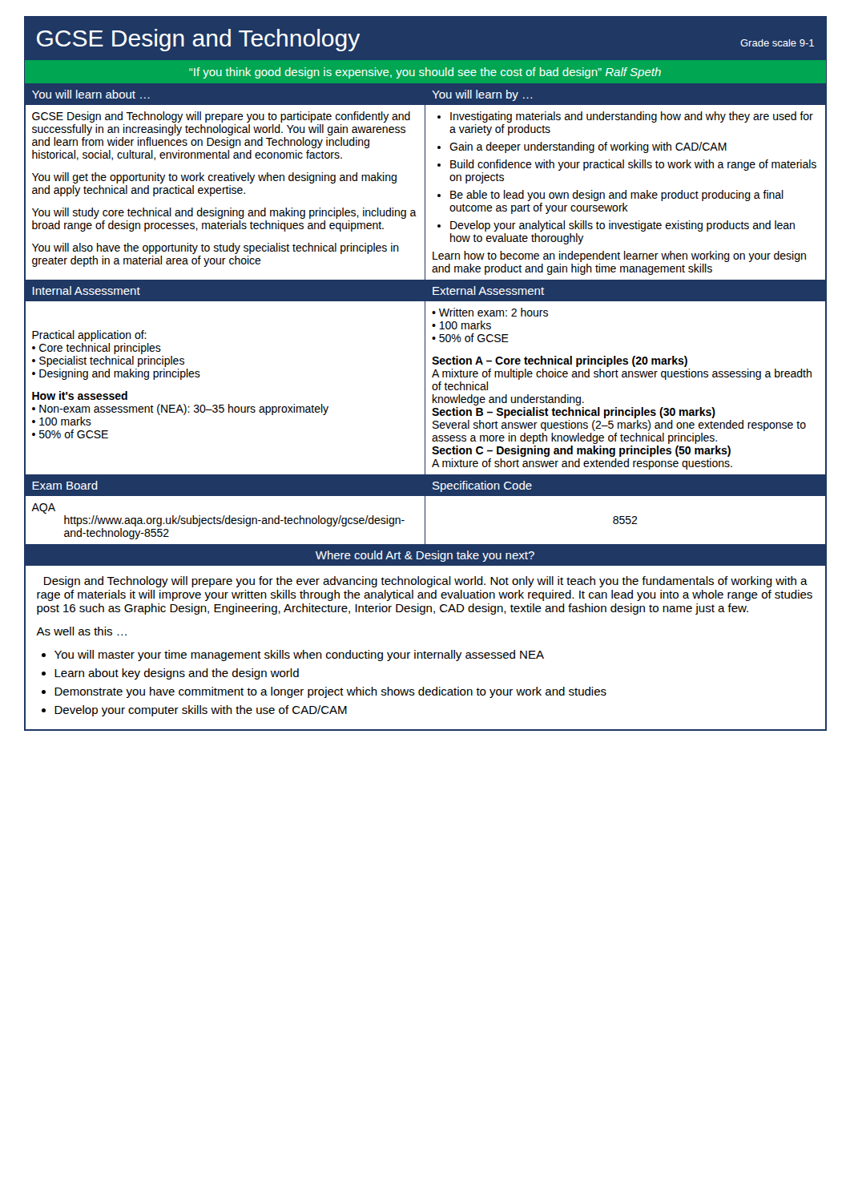GCSE Design and Technology
Grade scale 9-1
“If you think good design is expensive, you should see the cost of bad design” Ralf Speth
| You will learn about … | You will learn by … |
| --- | --- |
| GCSE Design and Technology will prepare you to participate confidently and successfully in an increasingly technological world. You will gain awareness and learn from wider influences on Design and Technology including historical, social, cultural, environmental and economic factors. You will get the opportunity to work creatively when designing and making and apply technical and practical expertise. You will study core technical and designing and making principles, including a broad range of design processes, materials techniques and equipment. You will also have the opportunity to study specialist technical principles in greater depth in a material area of your choice | Investigating materials and understanding how and why they are used for a variety of products Gain a deeper understanding of working with CAD/CAM Build confidence with your practical skills to work with a range of materials on projects Be able to lead you own design and make product producing a final outcome as part of your coursework Develop your analytical skills to investigate existing products and lean how to evaluate thoroughly Learn how to become an independent learner when working on your design and make product and gain high time management skills |
| Internal Assessment | External Assessment |
| Practical application of: • Core technical principles • Specialist technical principles • Designing and making principles How it's assessed • Non-exam assessment (NEA): 30–35 hours approximately • 100 marks • 50% of GCSE | • Written exam: 2 hours • 100 marks • 50% of GCSE Section A – Core technical principles (20 marks) A mixture of multiple choice and short answer questions assessing a breadth of technical knowledge and understanding. Section B – Specialist technical principles (30 marks) Several short answer questions (2–5 marks) and one extended response to assess a more in depth knowledge of technical principles. Section C – Designing and making principles (50 marks) A mixture of short answer and extended response questions. |
| Exam Board | Specification Code |
| AQA https://www.aqa.org.uk/subjects/design-and-technology/gcse/design-and-technology-8552 | 8552 |
| Where could Art & Design take you next? |
| Design and Technology will prepare you for the ever advancing technological world. Not only will it teach you the fundamentals of working with a rage of materials it will improve your written skills through the analytical and evaluation work required. It can lead you into a whole range of studies post 16 such as Graphic Design, Engineering, Architecture, Interior Design, CAD design, textile and fashion design to name just a few. As well as this … You will master your time management skills when conducting your internally assessed NEA Learn about key designs and the design world Demonstrate you have commitment to a longer project which shows dedication to your work and studies Develop your computer skills with the use of CAD/CAM |